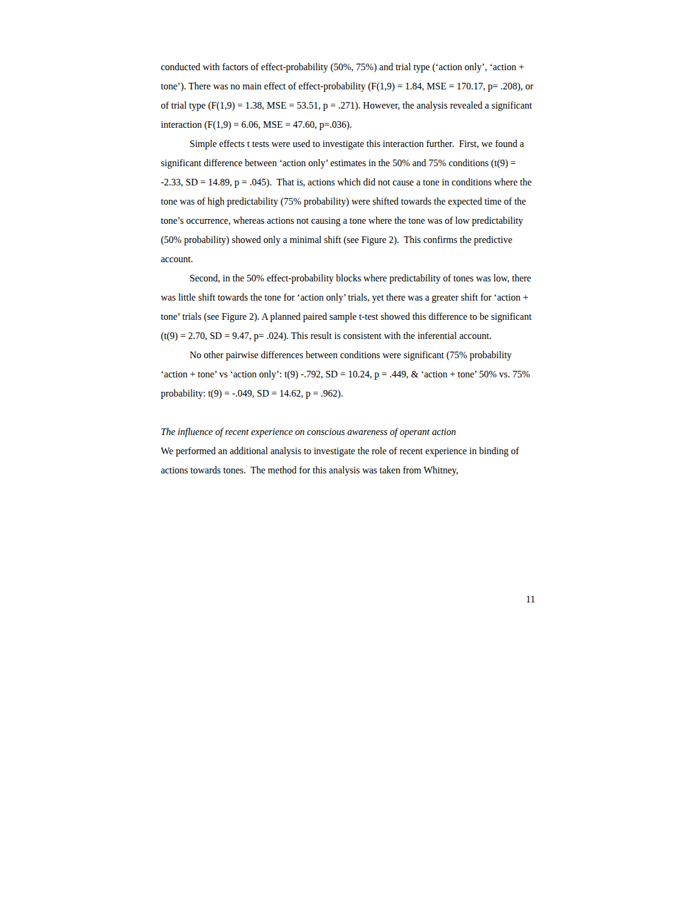conducted with factors of effect-probability (50%, 75%) and trial type (‘action only’, ‘action + tone’). There was no main effect of effect-probability (F(1,9) = 1.84, MSE = 170.17, p= .208), or of trial type (F(1,9) = 1.38, MSE = 53.51, p = .271). However, the analysis revealed a significant interaction (F(1,9) = 6.06, MSE = 47.60, p=.036).
Simple effects t tests were used to investigate this interaction further. First, we found a significant difference between ‘action only’ estimates in the 50% and 75% conditions (t(9) = -2.33, SD = 14.89, p = .045). That is, actions which did not cause a tone in conditions where the tone was of high predictability (75% probability) were shifted towards the expected time of the tone’s occurrence, whereas actions not causing a tone where the tone was of low predictability (50% probability) showed only a minimal shift (see Figure 2). This confirms the predictive account.
Second, in the 50% effect-probability blocks where predictability of tones was low, there was little shift towards the tone for ‘action only’ trials, yet there was a greater shift for ‘action + tone’ trials (see Figure 2). A planned paired sample t-test showed this difference to be significant (t(9) = 2.70, SD = 9.47, p= .024). This result is consistent with the inferential account.
No other pairwise differences between conditions were significant (75% probability ‘action + tone’ vs ‘action only’: t(9) -.792, SD = 10.24, p = .449, & ‘action + tone’ 50% vs. 75% probability: t(9) = -.049, SD = 14.62, p = .962).
The influence of recent experience on conscious awareness of operant action
We performed an additional analysis to investigate the role of recent experience in binding of actions towards tones. The method for this analysis was taken from Whitney,
11